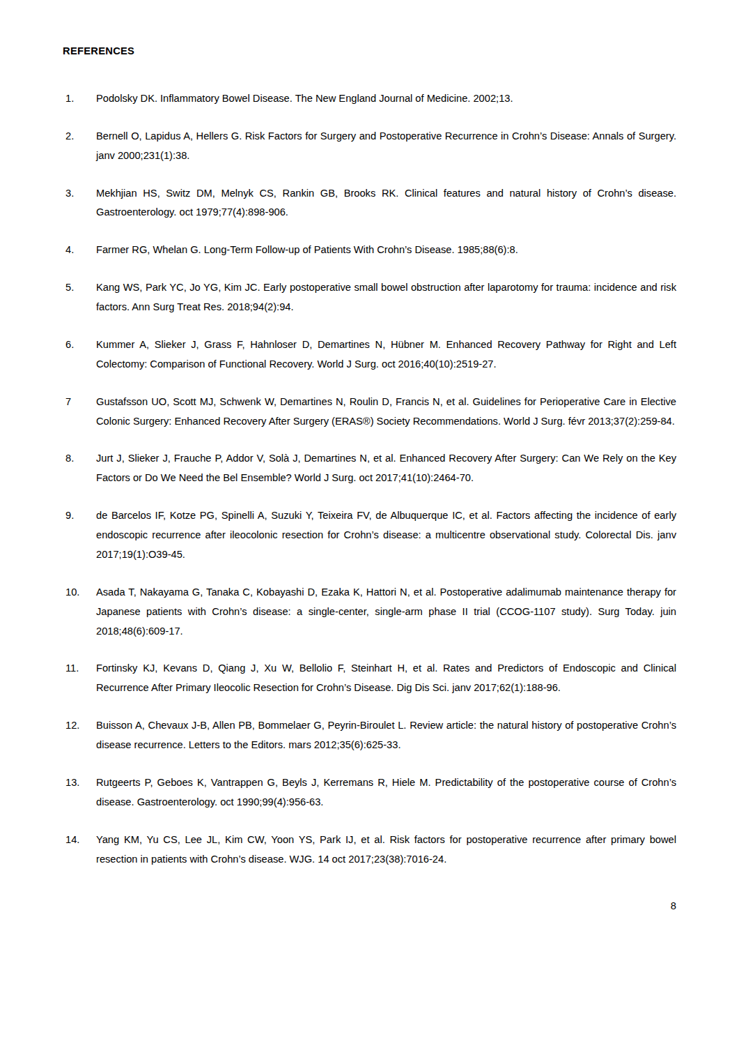REFERENCES
1. Podolsky DK. Inflammatory Bowel Disease. The New England Journal of Medicine. 2002;13.
2. Bernell O, Lapidus A, Hellers G. Risk Factors for Surgery and Postoperative Recurrence in Crohn’s Disease: Annals of Surgery. janv 2000;231(1):38.
3. Mekhjian HS, Switz DM, Melnyk CS, Rankin GB, Brooks RK. Clinical features and natural history of Crohn’s disease. Gastroenterology. oct 1979;77(4):898-906.
4. Farmer RG, Whelan G. Long-Term Follow-up of Patients With Crohn’s Disease. 1985;88(6):8.
5. Kang WS, Park YC, Jo YG, Kim JC. Early postoperative small bowel obstruction after laparotomy for trauma: incidence and risk factors. Ann Surg Treat Res. 2018;94(2):94.
6. Kummer A, Slieker J, Grass F, Hahnloser D, Demartines N, Hübner M. Enhanced Recovery Pathway for Right and Left Colectomy: Comparison of Functional Recovery. World J Surg. oct 2016;40(10):2519-27.
7 Gustafsson UO, Scott MJ, Schwenk W, Demartines N, Roulin D, Francis N, et al. Guidelines for Perioperative Care in Elective Colonic Surgery: Enhanced Recovery After Surgery (ERAS®) Society Recommendations. World J Surg. févr 2013;37(2):259-84.
8. Jurt J, Slieker J, Frauche P, Addor V, Solà J, Demartines N, et al. Enhanced Recovery After Surgery: Can We Rely on the Key Factors or Do We Need the Bel Ensemble? World J Surg. oct 2017;41(10):2464-70.
9. de Barcelos IF, Kotze PG, Spinelli A, Suzuki Y, Teixeira FV, de Albuquerque IC, et al. Factors affecting the incidence of early endoscopic recurrence after ileocolonic resection for Crohn’s disease: a multicentre observational study. Colorectal Dis. janv 2017;19(1):O39-45.
10. Asada T, Nakayama G, Tanaka C, Kobayashi D, Ezaka K, Hattori N, et al. Postoperative adalimumab maintenance therapy for Japanese patients with Crohn’s disease: a single-center, single-arm phase II trial (CCOG-1107 study). Surg Today. juin 2018;48(6):609-17.
11. Fortinsky KJ, Kevans D, Qiang J, Xu W, Bellolio F, Steinhart H, et al. Rates and Predictors of Endoscopic and Clinical Recurrence After Primary Ileocolic Resection for Crohn’s Disease. Dig Dis Sci. janv 2017;62(1):188-96.
12. Buisson A, Chevaux J-B, Allen PB, Bommelaer G, Peyrin-Biroulet L. Review article: the natural history of postoperative Crohn’s disease recurrence. Letters to the Editors. mars 2012;35(6):625-33.
13. Rutgeerts P, Geboes K, Vantrappen G, Beyls J, Kerremans R, Hiele M. Predictability of the postoperative course of Crohn’s disease. Gastroenterology. oct 1990;99(4):956-63.
14. Yang KM, Yu CS, Lee JL, Kim CW, Yoon YS, Park IJ, et al. Risk factors for postoperative recurrence after primary bowel resection in patients with Crohn’s disease. WJG. 14 oct 2017;23(38):7016-24.
8